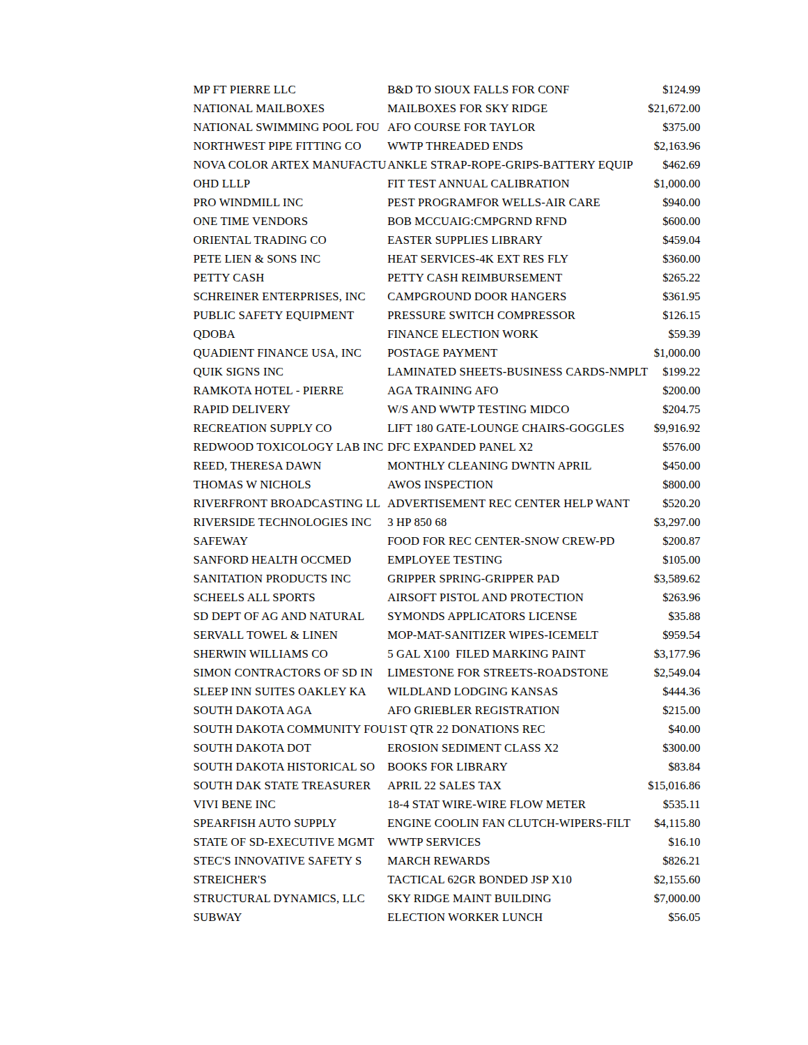| MP FT PIERRE LLC | B&D TO SIOUX FALLS FOR CONF | $124.99 |
| NATIONAL MAILBOXES | MAILBOXES FOR SKY RIDGE | $21,672.00 |
| NATIONAL SWIMMING POOL FOU | AFO COURSE FOR TAYLOR | $375.00 |
| NORTHWEST PIPE FITTING CO | WWTP THREADED ENDS | $2,163.96 |
| NOVA COLOR ARTEX MANUFACTU | ANKLE STRAP-ROPE-GRIPS-BATTERY EQUIP | $462.69 |
| OHD LLLP | FIT TEST ANNUAL CALIBRATION | $1,000.00 |
| PRO WINDMILL INC | PEST PROGRAMFOR WELLS-AIR CARE | $940.00 |
| ONE TIME VENDORS | BOB MCCUAIG:CMPGRND RFND | $600.00 |
| ORIENTAL TRADING CO | EASTER SUPPLIES LIBRARY | $459.04 |
| PETE LIEN & SONS INC | HEAT SERVICES-4K EXT RES FLY | $360.00 |
| PETTY CASH | PETTY CASH REIMBURSEMENT | $265.22 |
| SCHREINER ENTERPRISES, INC | CAMPGROUND DOOR HANGERS | $361.95 |
| PUBLIC SAFETY EQUIPMENT | PRESSURE SWITCH COMPRESSOR | $126.15 |
| QDOBA | FINANCE ELECTION WORK | $59.39 |
| QUADIENT FINANCE USA, INC | POSTAGE PAYMENT | $1,000.00 |
| QUIK SIGNS INC | LAMINATED SHEETS-BUSINESS CARDS-NMPLT | $199.22 |
| RAMKOTA HOTEL - PIERRE | AGA TRAINING AFO | $200.00 |
| RAPID DELIVERY | W/S AND WWTP TESTING MIDCO | $204.75 |
| RECREATION SUPPLY CO | LIFT 180 GATE-LOUNGE CHAIRS-GOGGLES | $9,916.92 |
| REDWOOD TOXICOLOGY LAB INC | DFC EXPANDED PANEL X2 | $576.00 |
| REED, THERESA DAWN | MONTHLY CLEANING DWNTN APRIL | $450.00 |
| THOMAS W NICHOLS | AWOS INSPECTION | $800.00 |
| RIVERFRONT BROADCASTING LL | ADVERTISEMENT REC CENTER HELP WANT | $520.20 |
| RIVERSIDE TECHNOLOGIES INC | 3 HP 850 68 | $3,297.00 |
| SAFEWAY | FOOD FOR REC CENTER-SNOW CREW-PD | $200.87 |
| SANFORD HEALTH OCCMED | EMPLOYEE TESTING | $105.00 |
| SANITATION PRODUCTS INC | GRIPPER SPRING-GRIPPER PAD | $3,589.62 |
| SCHEELS ALL SPORTS | AIRSOFT PISTOL AND PROTECTION | $263.96 |
| SD DEPT OF AG AND NATURAL | SYMONDS APPLICATORS LICENSE | $35.88 |
| SERVALL TOWEL & LINEN | MOP-MAT-SANITIZER WIPES-ICEMELT | $959.54 |
| SHERWIN WILLIAMS CO | 5 GAL X100 FILED MARKING PAINT | $3,177.96 |
| SIMON CONTRACTORS OF SD IN | LIMESTONE FOR STREETS-ROADSTONE | $2,549.04 |
| SLEEP INN SUITES OAKLEY KA | WILDLAND LODGING KANSAS | $444.36 |
| SOUTH DAKOTA AGA | AFO GRIEBLER REGISTRATION | $215.00 |
| SOUTH DAKOTA COMMUNITY FOU | 1ST QTR 22 DONATIONS REC | $40.00 |
| SOUTH DAKOTA DOT | EROSION SEDIMENT CLASS X2 | $300.00 |
| SOUTH DAKOTA HISTORICAL SO | BOOKS FOR LIBRARY | $83.84 |
| SOUTH DAK STATE TREASURER | APRIL 22 SALES TAX | $15,016.86 |
| VIVI BENE INC | 18-4 STAT WIRE-WIRE FLOW METER | $535.11 |
| SPEARFISH AUTO SUPPLY | ENGINE COOLIN FAN CLUTCH-WIPERS-FILT | $4,115.80 |
| STATE OF SD-EXECUTIVE MGMT | WWTP SERVICES | $16.10 |
| STEC'S INNOVATIVE SAFETY S | MARCH REWARDS | $826.21 |
| STREICHER'S | TACTICAL 62GR BONDED JSP X10 | $2,155.60 |
| STRUCTURAL DYNAMICS, LLC | SKY RIDGE MAINT BUILDING | $7,000.00 |
| SUBWAY | ELECTION WORKER LUNCH | $56.05 |